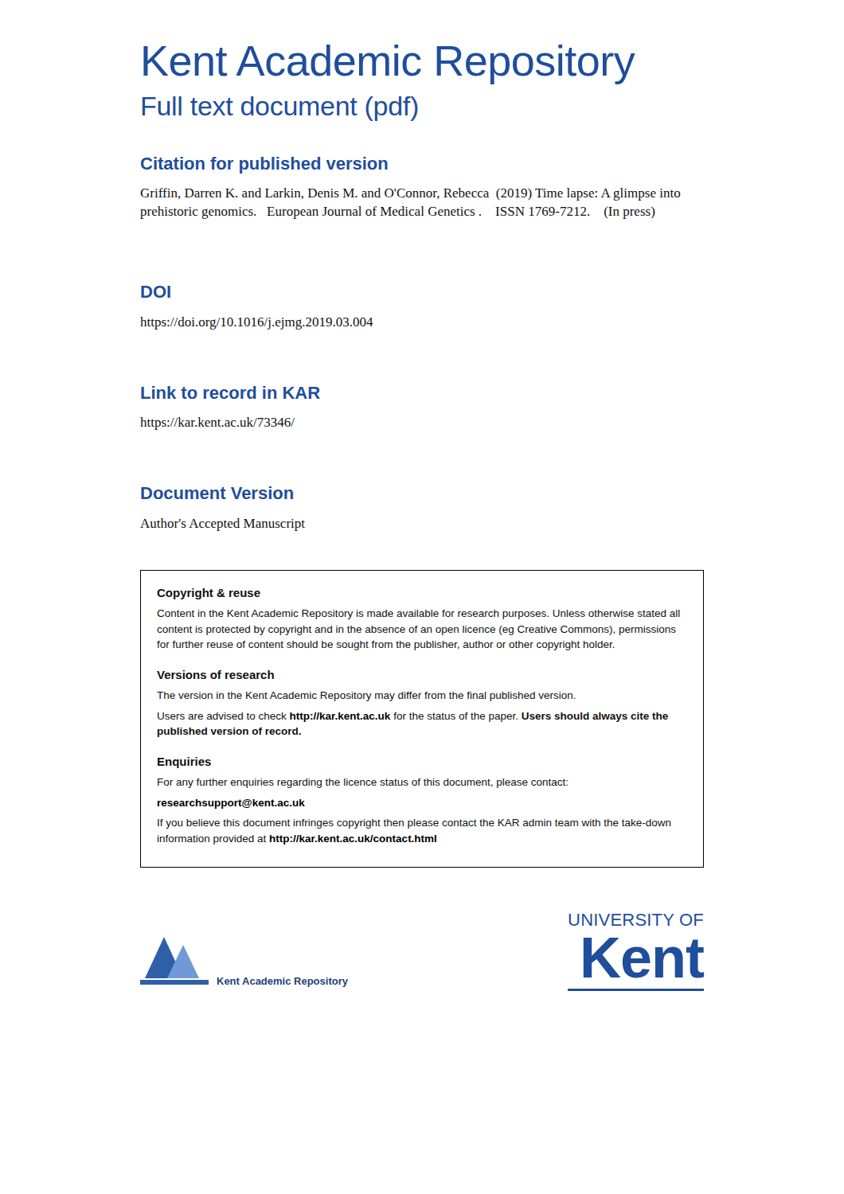Kent Academic Repository
Full text document (pdf)
Citation for published version
Griffin, Darren K. and Larkin, Denis M. and O'Connor, Rebecca (2019) Time lapse: A glimpse into prehistoric genomics. European Journal of Medical Genetics . ISSN 1769-7212. (In press)
DOI
https://doi.org/10.1016/j.ejmg.2019.03.004
Link to record in KAR
https://kar.kent.ac.uk/73346/
Document Version
Author's Accepted Manuscript
Copyright & reuse
Content in the Kent Academic Repository is made available for research purposes. Unless otherwise stated all content is protected by copyright and in the absence of an open licence (eg Creative Commons), permissions for further reuse of content should be sought from the publisher, author or other copyright holder.
Versions of research
The version in the Kent Academic Repository may differ from the final published version.
Users are advised to check http://kar.kent.ac.uk for the status of the paper. Users should always cite the published version of record.
Enquiries
For any further enquiries regarding the licence status of this document, please contact:
researchsupport@kent.ac.uk
If you believe this document infringes copyright then please contact the KAR admin team with the take-down information provided at http://kar.kent.ac.uk/contact.html
Kent Academic Repository
UNIVERSITY OF Kent